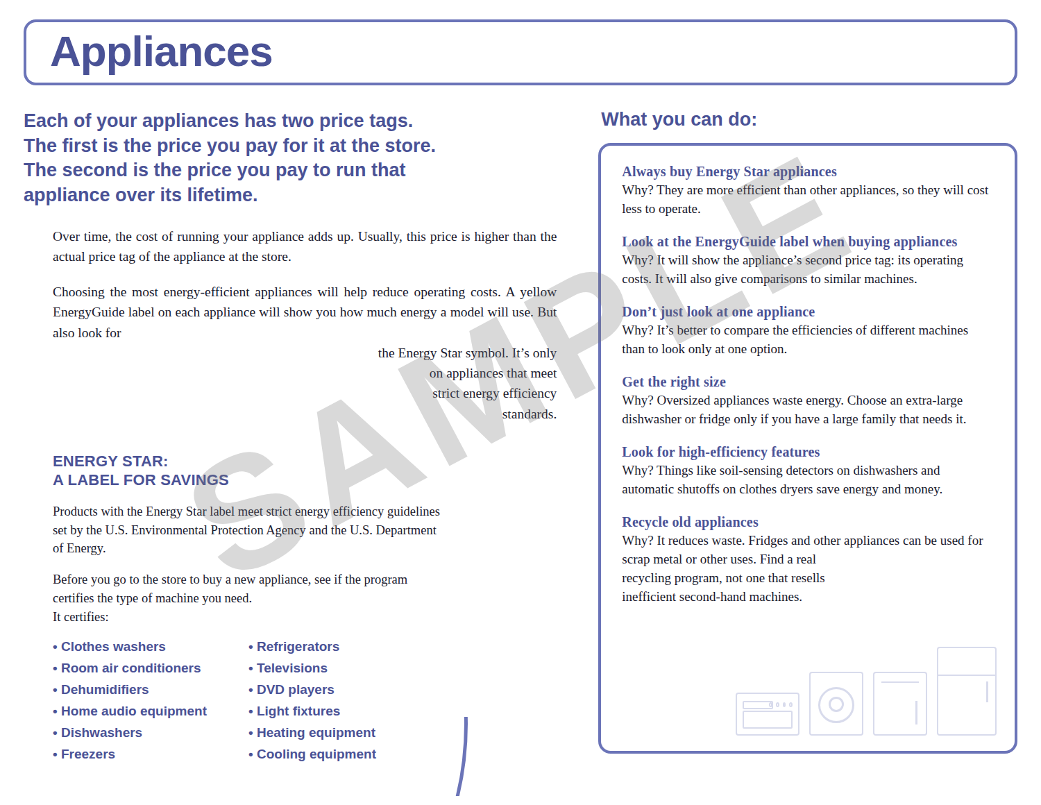Appliances
Each of your appliances has two price tags.
The first is the price you pay for it at the store.
The second is the price you pay to run that
appliance over its lifetime.
Over time, the cost of running your appliance adds up. Usually, this price is higher than the actual price tag of the appliance at the store.
Choosing the most energy-efficient appliances will help reduce operating costs. A yellow EnergyGuide label on each appliance will show you how much energy a model will use. But also look for the Energy Star symbol. It’s only on appliances that meet strict energy efficiency standards.
ENERGY STAR:
A LABEL FOR SAVINGS
Products with the Energy Star label meet strict energy efficiency guidelines set by the U.S. Environmental Protection Agency and the U.S. Department of Energy.
Before you go to the store to buy a new appliance, see if the program certifies the type of machine you need.
It certifies:
Clothes washers
Room air conditioners
Dehumidifiers
Home audio equipment
Dishwashers
Freezers
Refrigerators
Televisions
DVD players
Light fixtures
Heating equipment
Cooling equipment
What you can do:
Always buy Energy Star appliances
Why? They are more efficient than other appliances, so they will cost less to operate.
Look at the EnergyGuide label when buying appliances
Why? It will show the appliance’s second price tag: its operating costs. It will also give comparisons to similar machines.
Don’t just look at one appliance
Why? It’s better to compare the efficiencies of different machines than to look only at one option.
Get the right size
Why? Oversized appliances waste energy. Choose an extra-large dishwasher or fridge only if you have a large family that needs it.
Look for high-efficiency features
Why? Things like soil-sensing detectors on dishwashers and automatic shutoffs on clothes dryers save energy and money.
Recycle old appliances
Why? It reduces waste. Fridges and other appliances can be used for scrap metal or other uses. Find a real
recycling program, not one that resells
inefficient second-hand machines.
SAMPLE